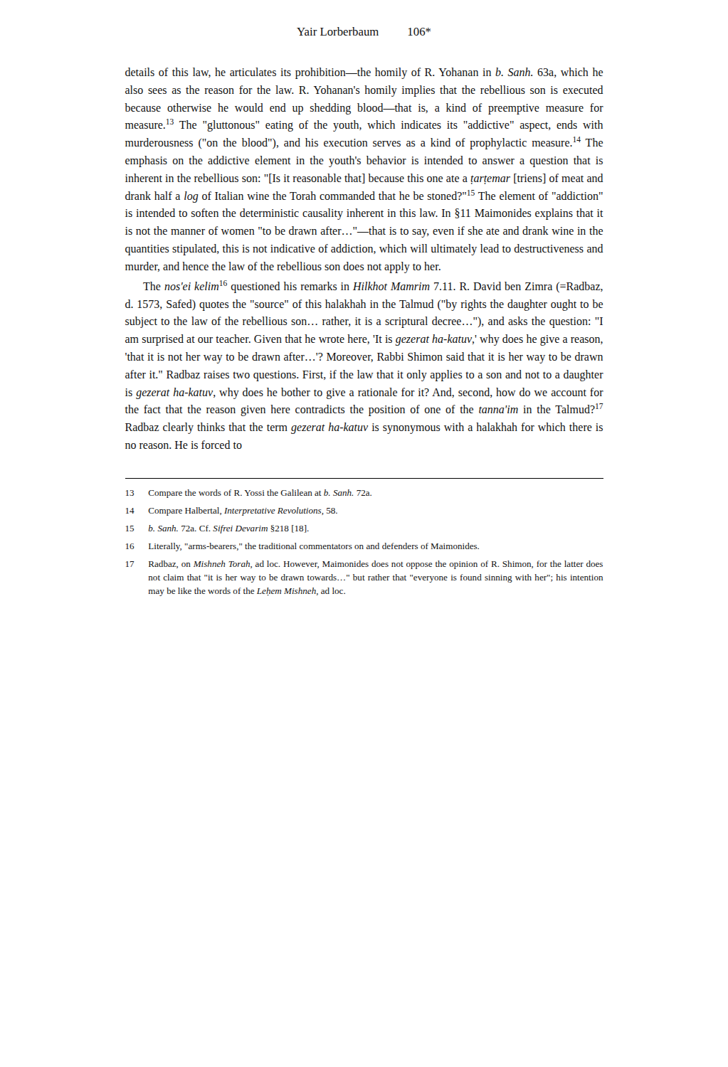Yair Lorberbaum 106*
details of this law, he articulates its prohibition—the homily of R. Yohanan in b. Sanh. 63a, which he also sees as the reason for the law. R. Yohanan's homily implies that the rebellious son is executed because otherwise he would end up shedding blood—that is, a kind of preemptive measure for measure.13 The "gluttonous" eating of the youth, which indicates its "addictive" aspect, ends with murderousness ("on the blood"), and his execution serves as a kind of prophylactic measure.14 The emphasis on the addictive element in the youth's behavior is intended to answer a question that is inherent in the rebellious son: "[Is it reasonable that] because this one ate a ṭarṭemar [triens] of meat and drank half a log of Italian wine the Torah commanded that he be stoned?"15 The element of "addiction" is intended to soften the deterministic causality inherent in this law. In §11 Maimonides explains that it is not the manner of women "to be drawn after…"—that is to say, even if she ate and drank wine in the quantities stipulated, this is not indicative of addiction, which will ultimately lead to destructiveness and murder, and hence the law of the rebellious son does not apply to her.
The nos'ei kelim16 questioned his remarks in Hilkhot Mamrim 7.11. R. David ben Zimra (=Radbaz, d. 1573, Safed) quotes the "source" of this halakhah in the Talmud ("by rights the daughter ought to be subject to the law of the rebellious son… rather, it is a scriptural decree…"), and asks the question: "I am surprised at our teacher. Given that he wrote here, 'It is gezerat ha-katuv,' why does he give a reason, 'that it is not her way to be drawn after…'? Moreover, Rabbi Shimon said that it is her way to be drawn after it." Radbaz raises two questions. First, if the law that it only applies to a son and not to a daughter is gezerat ha-katuv, why does he bother to give a rationale for it? And, second, how do we account for the fact that the reason given here contradicts the position of one of the tanna'im in the Talmud?17 Radbaz clearly thinks that the term gezerat ha-katuv is synonymous with a halakhah for which there is no reason. He is forced to
13 Compare the words of R. Yossi the Galilean at b. Sanh. 72a.
14 Compare Halbertal, Interpretative Revolutions, 58.
15 b. Sanh. 72a. Cf. Sifrei Devarim §218 [18].
16 Literally, "arms-bearers," the traditional commentators on and defenders of Maimonides.
17 Radbaz, on Mishneh Torah, ad loc. However, Maimonides does not oppose the opinion of R. Shimon, for the latter does not claim that "it is her way to be drawn towards…" but rather that "everyone is found sinning with her"; his intention may be like the words of the Leḥem Mishneh, ad loc.